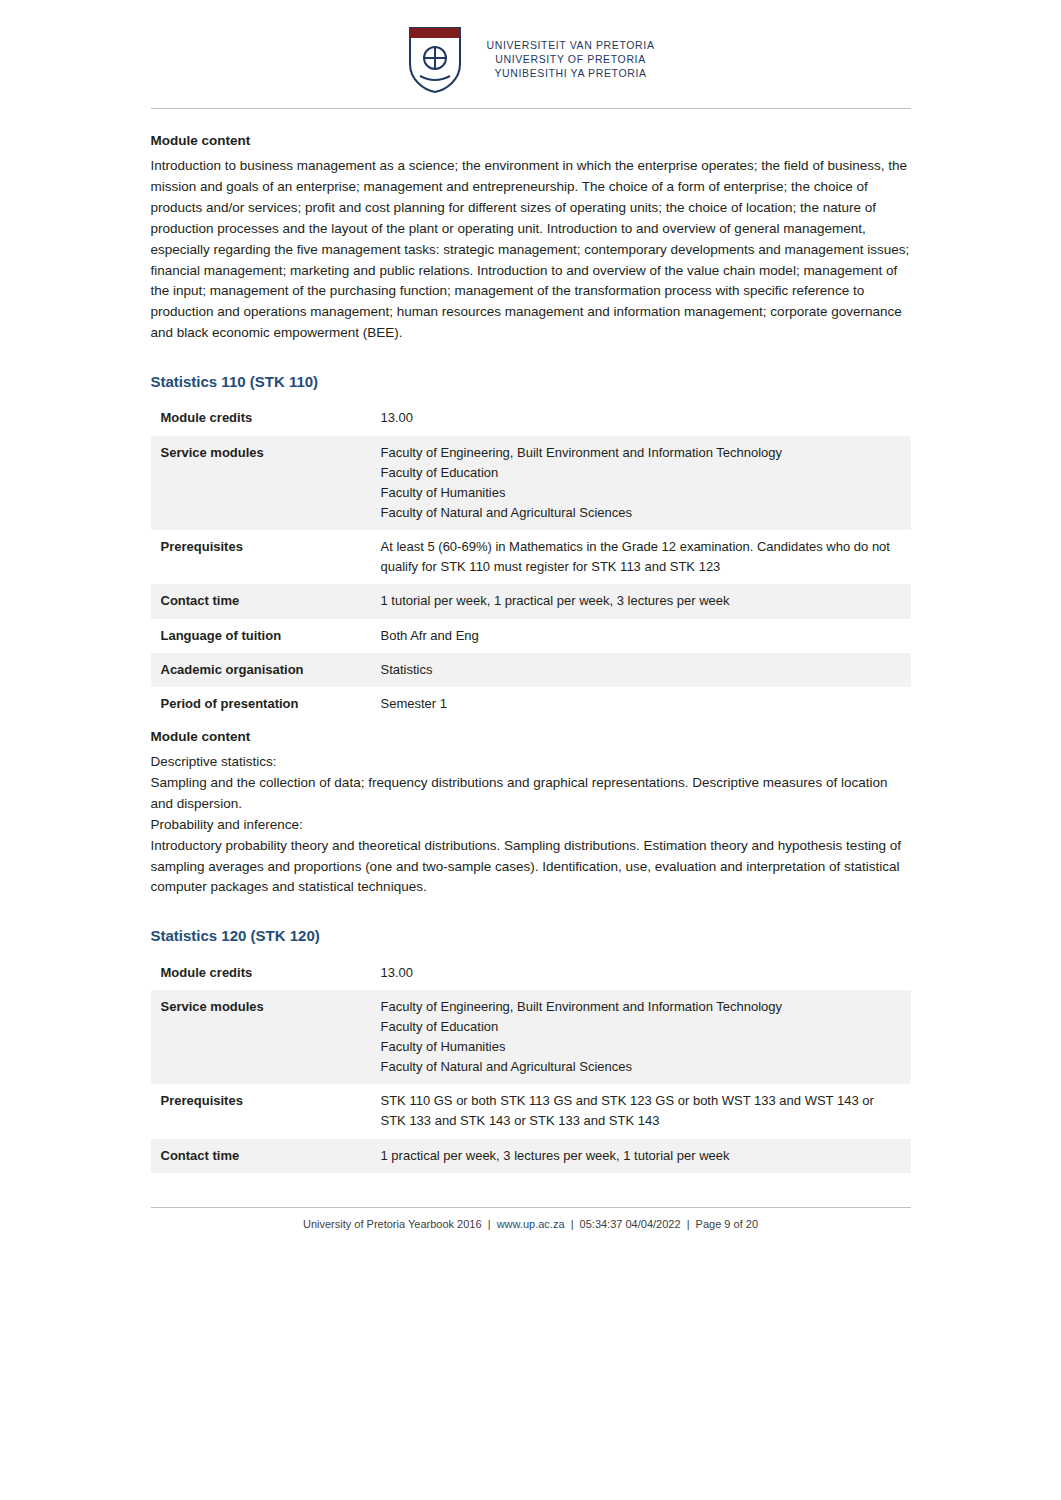UNIVERSITEIT VAN PRETORIA UNIVERSITY OF PRETORIA YUNIBESITHI YA PRETORIA
Module content
Introduction to business management as a science; the environment in which the enterprise operates; the field of business, the mission and goals of an enterprise; management and entrepreneurship. The choice of a form of enterprise; the choice of products and/or services; profit and cost planning for different sizes of operating units; the choice of location; the nature of production processes and the layout of the plant or operating unit. Introduction to and overview of general management, especially regarding the five management tasks: strategic management; contemporary developments and management issues; financial management; marketing and public relations. Introduction to and overview of the value chain model; management of the input; management of the purchasing function; management of the transformation process with specific reference to production and operations management; human resources management and information management; corporate governance and black economic empowerment (BEE).
Statistics 110 (STK 110)
| Module credits | 13.00 |
| Service modules | Faculty of Engineering, Built Environment and Information Technology Faculty of Education Faculty of Humanities Faculty of Natural and Agricultural Sciences |
| Prerequisites | At least 5 (60-69%) in Mathematics in the Grade 12 examination. Candidates who do not qualify for STK 110 must register for STK 113 and STK 123 |
| Contact time | 1 tutorial per week, 1 practical per week, 3 lectures per week |
| Language of tuition | Both Afr and Eng |
| Academic organisation | Statistics |
| Period of presentation | Semester 1 |
Module content
Descriptive statistics:
Sampling and the collection of data; frequency distributions and graphical representations. Descriptive measures of location and dispersion.
Probability and inference:
Introductory probability theory and theoretical distributions. Sampling distributions. Estimation theory and hypothesis testing of sampling averages and proportions (one and two-sample cases). Identification, use, evaluation and interpretation of statistical computer packages and statistical techniques.
Statistics 120 (STK 120)
| Module credits | 13.00 |
| Service modules | Faculty of Engineering, Built Environment and Information Technology Faculty of Education Faculty of Humanities Faculty of Natural and Agricultural Sciences |
| Prerequisites | STK 110 GS or both STK 113 GS and STK 123 GS or both WST 133 and WST 143 or STK 133 and STK 143 or STK 133 and STK 143 |
| Contact time | 1 practical per week, 3 lectures per week, 1 tutorial per week |
University of Pretoria Yearbook 2016 | www.up.ac.za | 05:34:37 04/04/2022 | Page 9 of 20